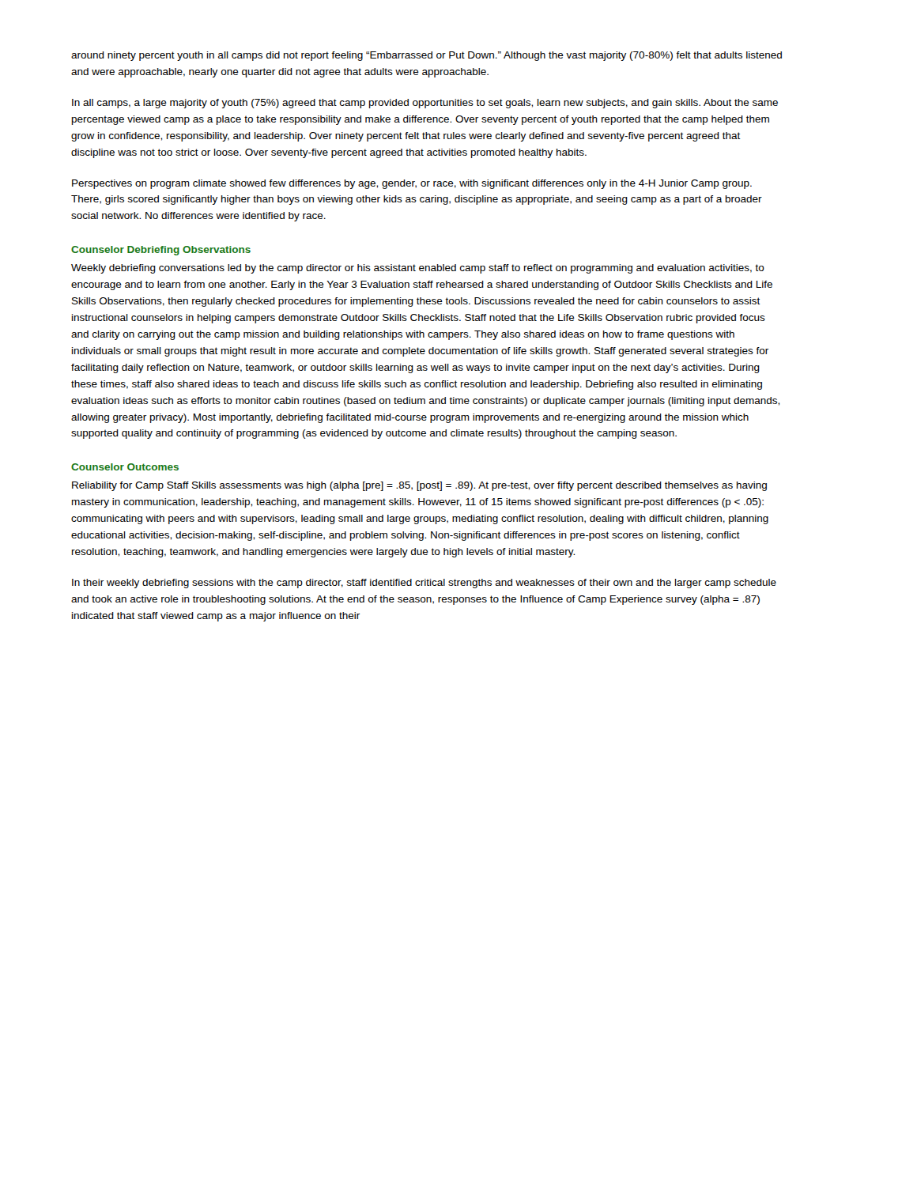around ninety percent youth in all camps did not report feeling “Embarrassed or Put Down.” Although the vast majority (70-80%) felt that adults listened and were approachable, nearly one quarter did not agree that adults were approachable.
In all camps, a large majority of youth (75%) agreed that camp provided opportunities to set goals, learn new subjects, and gain skills. About the same percentage viewed camp as a place to take responsibility and make a difference. Over seventy percent of youth reported that the camp helped them grow in confidence, responsibility, and leadership. Over ninety percent felt that rules were clearly defined and seventy-five percent agreed that discipline was not too strict or loose. Over seventy-five percent agreed that activities promoted healthy habits.
Perspectives on program climate showed few differences by age, gender, or race, with significant differences only in the 4-H Junior Camp group. There, girls scored significantly higher than boys on viewing other kids as caring, discipline as appropriate, and seeing camp as a part of a broader social network. No differences were identified by race.
Counselor Debriefing Observations
Weekly debriefing conversations led by the camp director or his assistant enabled camp staff to reflect on programming and evaluation activities, to encourage and to learn from one another. Early in the Year 3 Evaluation staff rehearsed a shared understanding of Outdoor Skills Checklists and Life Skills Observations, then regularly checked procedures for implementing these tools. Discussions revealed the need for cabin counselors to assist instructional counselors in helping campers demonstrate Outdoor Skills Checklists. Staff noted that the Life Skills Observation rubric provided focus and clarity on carrying out the camp mission and building relationships with campers. They also shared ideas on how to frame questions with individuals or small groups that might result in more accurate and complete documentation of life skills growth. Staff generated several strategies for facilitating daily reflection on Nature, teamwork, or outdoor skills learning as well as ways to invite camper input on the next day’s activities. During these times, staff also shared ideas to teach and discuss life skills such as conflict resolution and leadership. Debriefing also resulted in eliminating evaluation ideas such as efforts to monitor cabin routines (based on tedium and time constraints) or duplicate camper journals (limiting input demands, allowing greater privacy). Most importantly, debriefing facilitated mid-course program improvements and re-energizing around the mission which supported quality and continuity of programming (as evidenced by outcome and climate results) throughout the camping season.
Counselor Outcomes
Reliability for Camp Staff Skills assessments was high (alpha [pre] = .85, [post] = .89). At pre-test, over fifty percent described themselves as having mastery in communication, leadership, teaching, and management skills. However, 11 of 15 items showed significant pre-post differences (p < .05): communicating with peers and with supervisors, leading small and large groups, mediating conflict resolution, dealing with difficult children, planning educational activities, decision-making, self-discipline, and problem solving. Non-significant differences in pre-post scores on listening, conflict resolution, teaching, teamwork, and handling emergencies were largely due to high levels of initial mastery.
In their weekly debriefing sessions with the camp director, staff identified critical strengths and weaknesses of their own and the larger camp schedule and took an active role in troubleshooting solutions. At the end of the season, responses to the Influence of Camp Experience survey (alpha = .87) indicated that staff viewed camp as a major influence on their